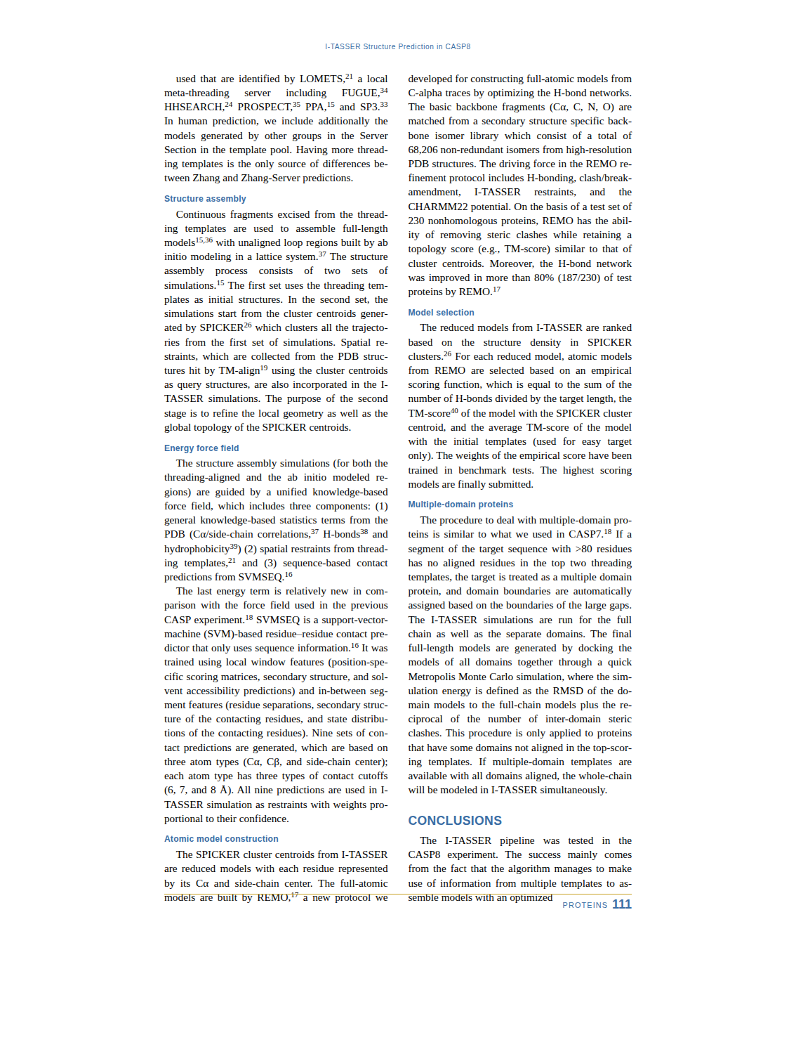I-TASSER Structure Prediction in CASP8
used that are identified by LOMETS,21 a local meta-threading server including FUGUE,34 HHSEARCH,24 PROSPECT,35 PPA,15 and SP3.33 In human prediction, we include additionally the models generated by other groups in the Server Section in the template pool. Having more threading templates is the only source of differences between Zhang and Zhang-Server predictions.
Structure assembly
Continuous fragments excised from the threading templates are used to assemble full-length models15,36 with unaligned loop regions built by ab initio modeling in a lattice system.37 The structure assembly process consists of two sets of simulations.15 The first set uses the threading templates as initial structures. In the second set, the simulations start from the cluster centroids generated by SPICKER26 which clusters all the trajectories from the first set of simulations. Spatial restraints, which are collected from the PDB structures hit by TM-align19 using the cluster centroids as query structures, are also incorporated in the I-TASSER simulations. The purpose of the second stage is to refine the local geometry as well as the global topology of the SPICKER centroids.
Energy force field
The structure assembly simulations (for both the threading-aligned and the ab initio modeled regions) are guided by a unified knowledge-based force field, which includes three components: (1) general knowledge-based statistics terms from the PDB (Cα/side-chain correlations,37 H-bonds38 and hydrophobicity39) (2) spatial restraints from threading templates,21 and (3) sequence-based contact predictions from SVMSEQ.16
The last energy term is relatively new in comparison with the force field used in the previous CASP experiment.18 SVMSEQ is a support-vector-machine (SVM)-based residue–residue contact predictor that only uses sequence information.16 It was trained using local window features (position-specific scoring matrices, secondary structure, and solvent accessibility predictions) and in-between segment features (residue separations, secondary structure of the contacting residues, and state distributions of the contacting residues). Nine sets of contact predictions are generated, which are based on three atom types (Cα, Cβ, and side-chain center); each atom type has three types of contact cutoffs (6, 7, and 8 Å). All nine predictions are used in I-TASSER simulation as restraints with weights proportional to their confidence.
Atomic model construction
The SPICKER cluster centroids from I-TASSER are reduced models with each residue represented by its Cα and side-chain center. The full-atomic models are built by REMO,17 a new protocol we developed for constructing full-atomic models from C-alpha traces by optimizing the H-bond networks. The basic backbone fragments (Cα, C, N, O) are matched from a secondary structure specific backbone isomer library which consist of a total of 68,206 non-redundant isomers from high-resolution PDB structures. The driving force in the REMO refinement protocol includes H-bonding, clash/break-amendment, I-TASSER restraints, and the CHARMM22 potential. On the basis of a test set of 230 nonhomologous proteins, REMO has the ability of removing steric clashes while retaining a topology score (e.g., TM-score) similar to that of cluster centroids. Moreover, the H-bond network was improved in more than 80% (187/230) of test proteins by REMO.17
Model selection
The reduced models from I-TASSER are ranked based on the structure density in SPICKER clusters.26 For each reduced model, atomic models from REMO are selected based on an empirical scoring function, which is equal to the sum of the number of H-bonds divided by the target length, the TM-score40 of the model with the SPICKER cluster centroid, and the average TM-score of the model with the initial templates (used for easy target only). The weights of the empirical score have been trained in benchmark tests. The highest scoring models are finally submitted.
Multiple-domain proteins
The procedure to deal with multiple-domain proteins is similar to what we used in CASP7.18 If a segment of the target sequence with >80 residues has no aligned residues in the top two threading templates, the target is treated as a multiple domain protein, and domain boundaries are automatically assigned based on the boundaries of the large gaps. The I-TASSER simulations are run for the full chain as well as the separate domains. The final full-length models are generated by docking the models of all domains together through a quick Metropolis Monte Carlo simulation, where the simulation energy is defined as the RMSD of the domain models to the full-chain models plus the reciprocal of the number of inter-domain steric clashes. This procedure is only applied to proteins that have some domains not aligned in the top-scoring templates. If multiple-domain templates are available with all domains aligned, the whole-chain will be modeled in I-TASSER simultaneously.
CONCLUSIONS
The I-TASSER pipeline was tested in the CASP8 experiment. The success mainly comes from the fact that the algorithm manages to make use of information from multiple templates to assemble models with an optimized
PROTEINS 111